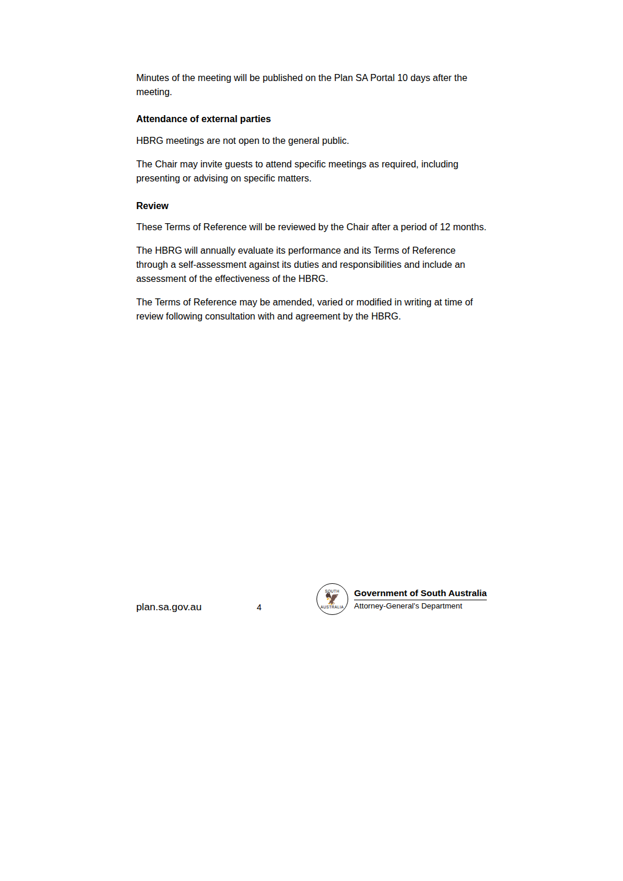Minutes of the meeting will be published on the Plan SA Portal 10 days after the meeting.
Attendance of external parties
HBRG meetings are not open to the general public.
The Chair may invite guests to attend specific meetings as required, including presenting or advising on specific matters.
Review
These Terms of Reference will be reviewed by the Chair after a period of 12 months.
The HBRG will annually evaluate its performance and its Terms of Reference through a self-assessment against its duties and responsibilities and include an assessment of the effectiveness of the HBRG.
The Terms of Reference may be amended, varied or modified in writing at time of review following consultation with and agreement by the HBRG.
plan.sa.gov.au
4
SOUTH
🦅
AUSTRALIA
Government of South Australia
Attorney-General's Department